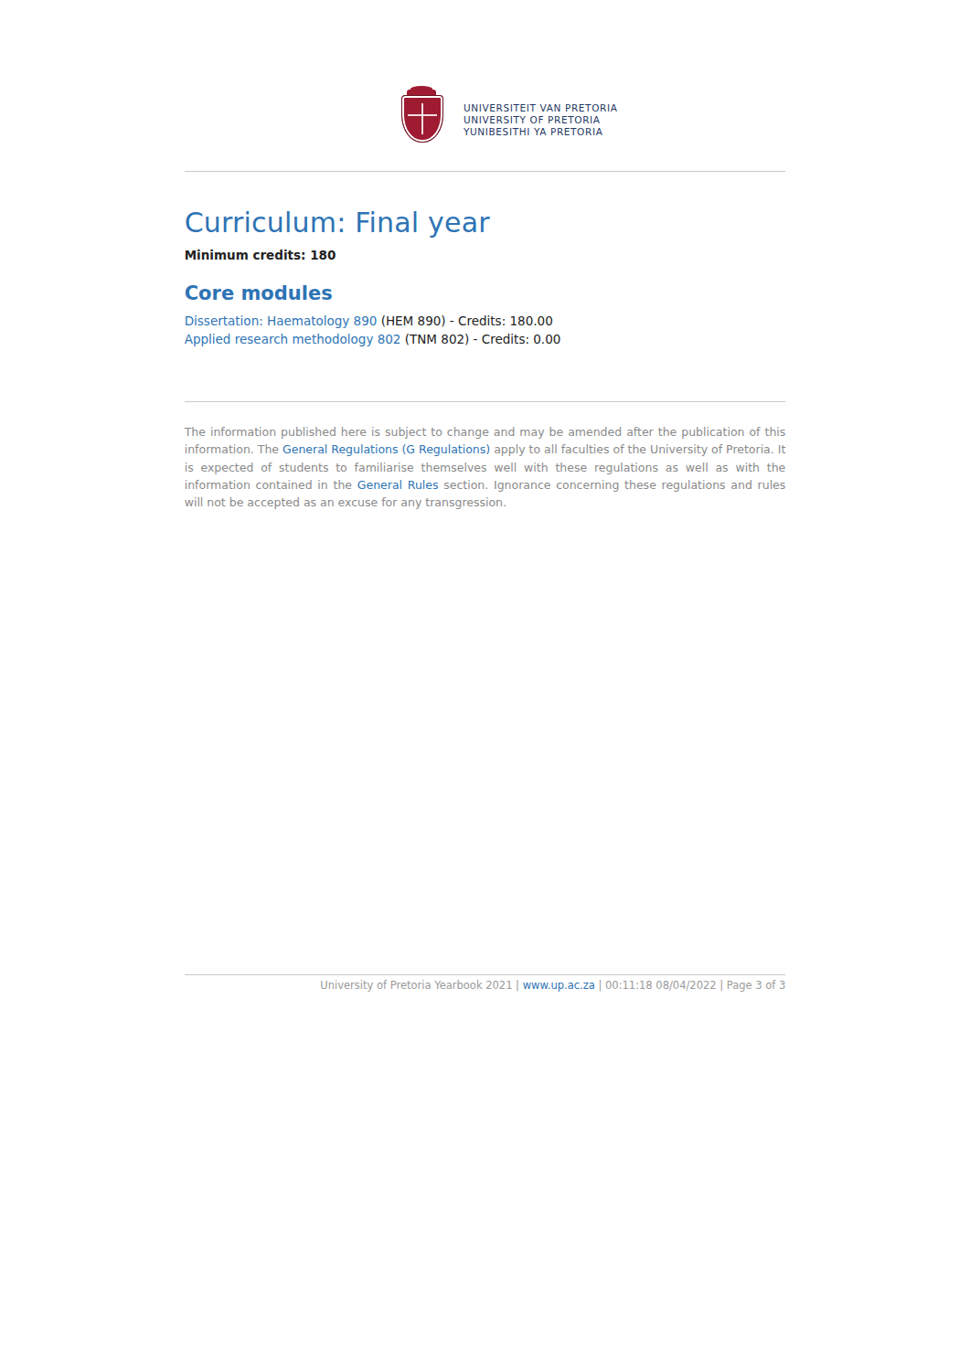Universiteit van Pretoria University of Pretoria Yunibesithi ya Pretoria
Curriculum: Final year
Minimum credits: 180
Core modules
Dissertation: Haematology 890 (HEM 890) - Credits: 180.00
Applied research methodology 802 (TNM 802) - Credits: 0.00
The information published here is subject to change and may be amended after the publication of this information. The General Regulations (G Regulations) apply to all faculties of the University of Pretoria. It is expected of students to familiarise themselves well with these regulations as well as with the information contained in the General Rules section. Ignorance concerning these regulations and rules will not be accepted as an excuse for any transgression.
University of Pretoria Yearbook 2021 | www.up.ac.za | 00:11:18 08/04/2022 | Page 3 of 3